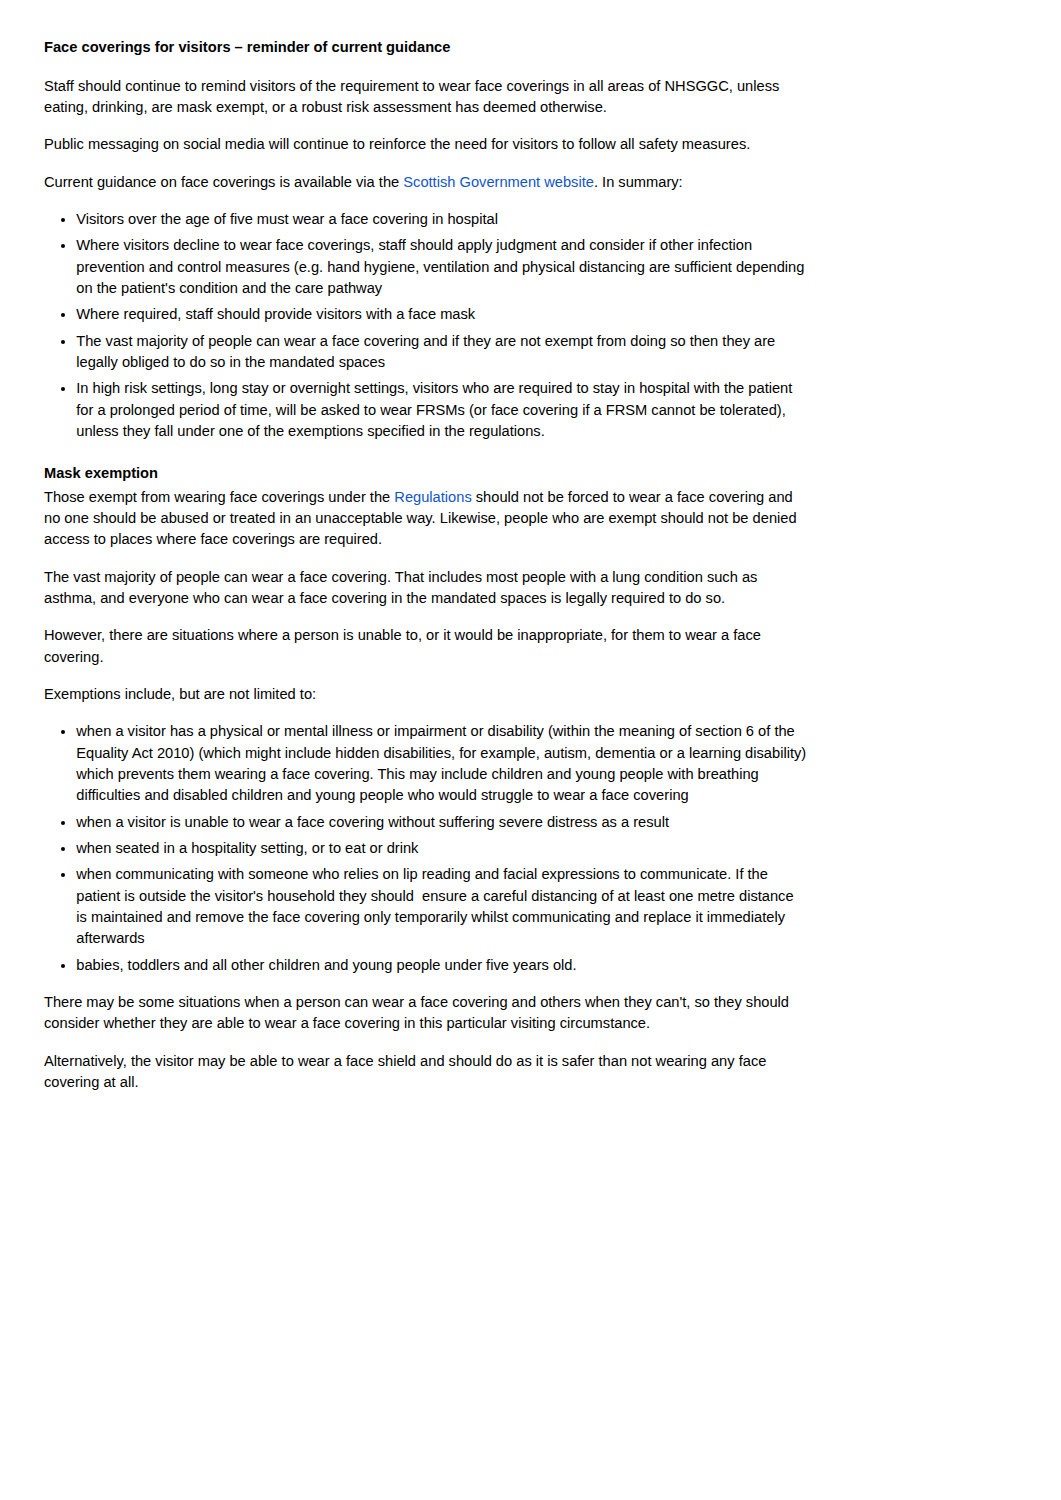Face coverings for visitors – reminder of current guidance
Staff should continue to remind visitors of the requirement to wear face coverings in all areas of NHSGGC, unless eating, drinking, are mask exempt, or a robust risk assessment has deemed otherwise.
Public messaging on social media will continue to reinforce the need for visitors to follow all safety measures.
Current guidance on face coverings is available via the Scottish Government website. In summary:
Visitors over the age of five must wear a face covering in hospital
Where visitors decline to wear face coverings, staff should apply judgment and consider if other infection prevention and control measures (e.g. hand hygiene, ventilation and physical distancing are sufficient depending on the patient's condition and the care pathway
Where required, staff should provide visitors with a face mask
The vast majority of people can wear a face covering and if they are not exempt from doing so then they are legally obliged to do so in the mandated spaces
In high risk settings, long stay or overnight settings, visitors who are required to stay in hospital with the patient for a prolonged period of time, will be asked to wear FRSMs (or face covering if a FRSM cannot be tolerated), unless they fall under one of the exemptions specified in the regulations.
Mask exemption
Those exempt from wearing face coverings under the Regulations should not be forced to wear a face covering and no one should be abused or treated in an unacceptable way. Likewise, people who are exempt should not be denied access to places where face coverings are required.
The vast majority of people can wear a face covering. That includes most people with a lung condition such as asthma, and everyone who can wear a face covering in the mandated spaces is legally required to do so.
However, there are situations where a person is unable to, or it would be inappropriate, for them to wear a face covering.
Exemptions include, but are not limited to:
when a visitor has a physical or mental illness or impairment or disability (within the meaning of section 6 of the Equality Act 2010) (which might include hidden disabilities, for example, autism, dementia or a learning disability) which prevents them wearing a face covering. This may include children and young people with breathing difficulties and disabled children and young people who would struggle to wear a face covering
when a visitor is unable to wear a face covering without suffering severe distress as a result
when seated in a hospitality setting, or to eat or drink
when communicating with someone who relies on lip reading and facial expressions to communicate. If the patient is outside the visitor's household they should ensure a careful distancing of at least one metre distance is maintained and remove the face covering only temporarily whilst communicating and replace it immediately afterwards
babies, toddlers and all other children and young people under five years old.
There may be some situations when a person can wear a face covering and others when they can't, so they should consider whether they are able to wear a face covering in this particular visiting circumstance.
Alternatively, the visitor may be able to wear a face shield and should do as it is safer than not wearing any face covering at all.